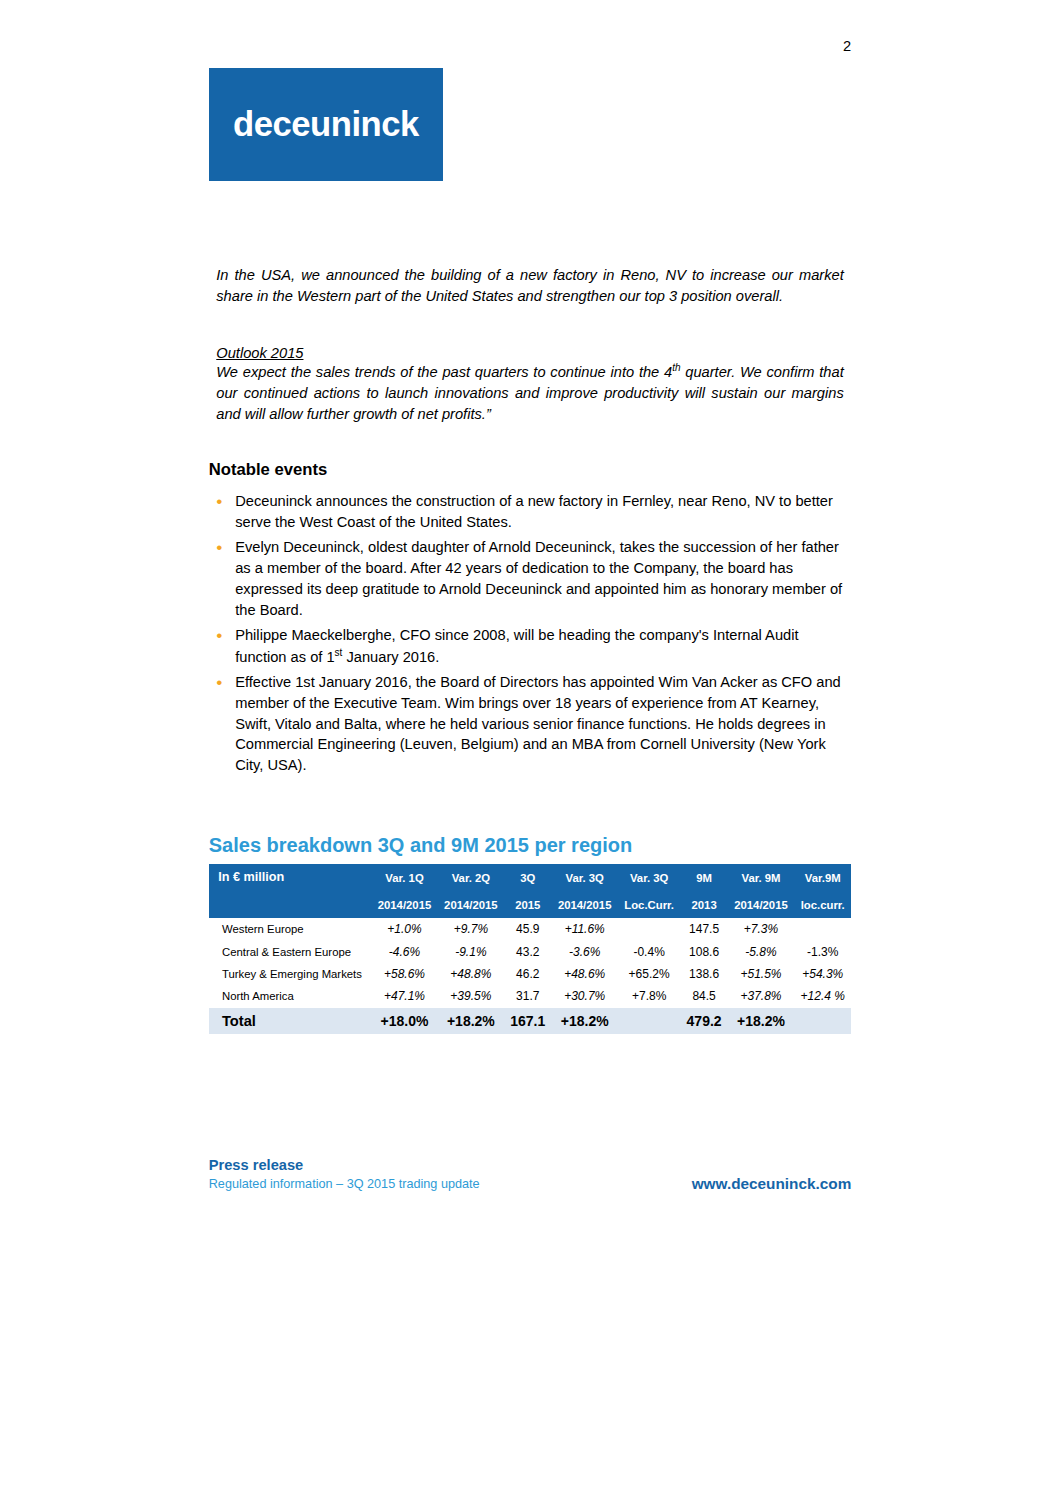2
deceuninck
In the USA, we announced the building of a new factory in Reno, NV to increase our market share in the Western part of the United States and strengthen our top 3 position overall.
Outlook 2015
We expect the sales trends of the past quarters to continue into the 4th quarter. We confirm that our continued actions to launch innovations and improve productivity will sustain our margins and will allow further growth of net profits.”
Notable events
Deceuninck announces the construction of a new factory in Fernley, near Reno, NV to better serve the West Coast of the United States.
Evelyn Deceuninck, oldest daughter of Arnold Deceuninck, takes the succession of her father as a member of the board. After 42 years of dedication to the Company, the board has expressed its deep gratitude to Arnold Deceuninck and appointed him as honorary member of the Board.
Philippe Maeckelberghe, CFO since 2008, will be heading the company's Internal Audit function as of 1st January 2016.
Effective 1st January 2016, the Board of Directors has appointed Wim Van Acker as CFO and member of the Executive Team. Wim brings over 18 years of experience from AT Kearney, Swift, Vitalo and Balta, where he held various senior finance functions. He holds degrees in Commercial Engineering (Leuven, Belgium) and an MBA from Cornell University (New York City, USA).
Sales breakdown 3Q and 9M 2015 per region
| In € million | Var. 1Q | Var. 2Q | 3Q | Var. 3Q | Var. 3Q | 9M | Var. 9M | Var.9M |
| --- | --- | --- | --- | --- | --- | --- | --- | --- |
| | 2014/2015 | 2014/2015 | 2015 | 2014/2015 | Loc.Curr. | 2013 | 2014/2015 | loc.curr. |
| Western Europe | +1.0% | +9.7% | 45.9 | +11.6% | | 147.5 | +7.3% | |
| Central & Eastern Europe | -4.6% | -9.1% | 43.2 | -3.6% | -0.4% | 108.6 | -5.8% | -1.3% |
| Turkey & Emerging Markets | +58.6% | +48.8% | 46.2 | +48.6% | +65.2% | 138.6 | +51.5% | +54.3% |
| North America | +47.1% | +39.5% | 31.7 | +30.7% | +7.8% | 84.5 | +37.8% | +12.4 % |
| Total | +18.0% | +18.2% | 167.1 | +18.2% | | 479.2 | +18.2% | |
Press release
Regulated information – 3Q 2015 trading update
www.deceuninck.com